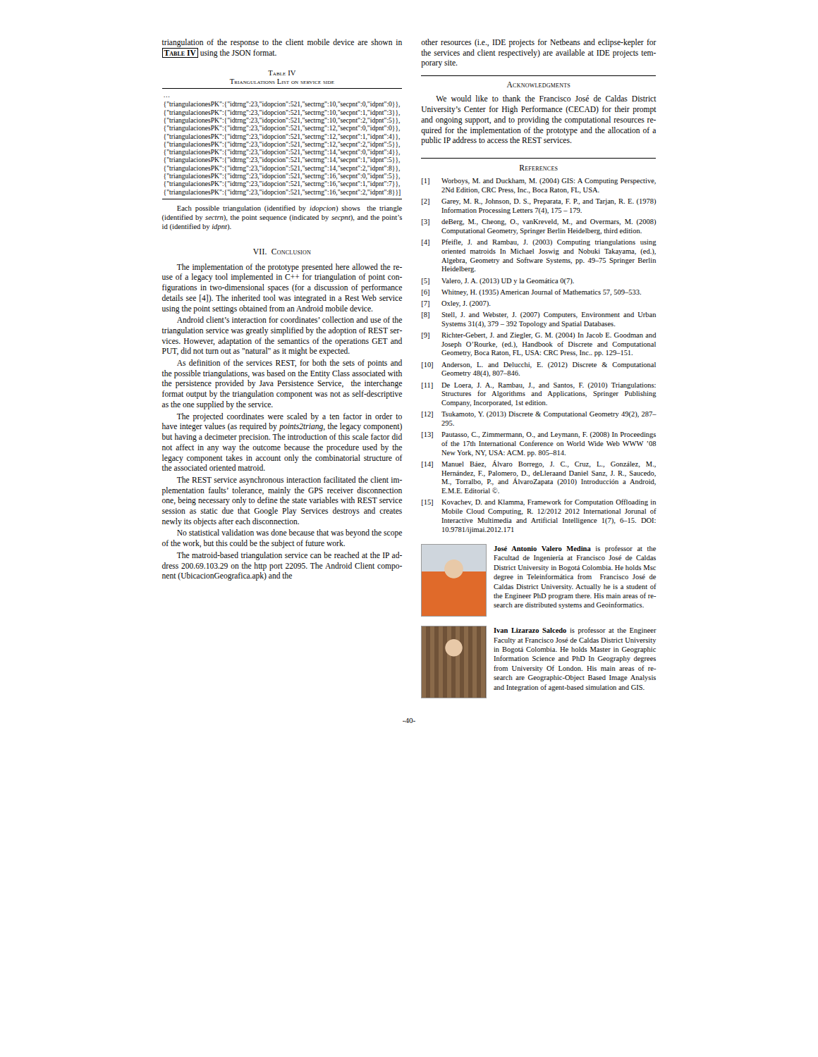triangulation of the response to the client mobile device are shown in Table IV using the JSON format.
Table IV Triangulations List on service side
… {"triangulacionesPK":{"idtrng":23,"idopcion":521,"sectrng":10,"secpnt":0,"idpnt":0}},
{"triangulacionesPK":{"idtrng":23,"idopcion":521,"sectrng":10,"secpnt":1,"idpnt":3}},
{"triangulacionesPK":{"idtrng":23,"idopcion":521,"sectrng":10,"secpnt":2,"idpnt":5}},
{"triangulacionesPK":{"idtrng":23,"idopcion":521,"sectrng":12,"secpnt":0,"idpnt":0}},
{"triangulacionesPK":{"idtrng":23,"idopcion":521,"sectrng":12,"secpnt":1,"idpnt":4}},
{"triangulacionesPK":{"idtrng":23,"idopcion":521,"sectrng":12,"secpnt":2,"idpnt":5}},
{"triangulacionesPK":{"idtrng":23,"idopcion":521,"sectrng":14,"secpnt":0,"idpnt":4}},
{"triangulacionesPK":{"idtrng":23,"idopcion":521,"sectrng":14,"secpnt":1,"idpnt":5}},
{"triangulacionesPK":{"idtrng":23,"idopcion":521,"sectrng":14,"secpnt":2,"idpnt":8}},
{"triangulacionesPK":{"idtrng":23,"idopcion":521,"sectrng":16,"secpnt":0,"idpnt":5}},
{"triangulacionesPK":{"idtrng":23,"idopcion":521,"sectrng":16,"secpnt":1,"idpnt":7}},
{"triangulacionesPK":{"idtrng":23,"idopcion":521,"sectrng":16,"secpnt":2,"idpnt":8}}]
Each possible triangulation (identified by idopcion) shows the triangle (identified by sectrn), the point sequence (indicated by secpnt), and the point’s id (identified by idpnt).
VII. Conclusion
The implementation of the prototype presented here allowed the reuse of a legacy tool implemented in C++ for triangulation of point configurations in two-dimensional spaces (for a discussion of performance details see [4]). The inherited tool was integrated in a Rest Web service using the point settings obtained from an Android mobile device.
Android client’s interaction for coordinates’ collection and use of the triangulation service was greatly simplified by the adoption of REST services. However, adaptation of the semantics of the operations GET and PUT, did not turn out as "natural" as it might be expected.
As definition of the services REST, for both the sets of points and the possible triangulations, was based on the Entity Class associated with the persistence provided by Java Persistence Service, the interchange format output by the triangulation component was not as self-descriptive as the one supplied by the service.
The projected coordinates were scaled by a ten factor in order to have integer values (as required by points2triang, the legacy component) but having a decimeter precision. The introduction of this scale factor did not affect in any way the outcome because the procedure used by the legacy component takes in account only the combinatorial structure of the associated oriented matroid.
The REST service asynchronous interaction facilitated the client implementation faults’ tolerance, mainly the GPS receiver disconnection one, being necessary only to define the state variables with REST service session as static due that Google Play Services destroys and creates newly its objects after each disconnection.
No statistical validation was done because that was beyond the scope of the work, but this could be the subject of future work.
The matroid-based triangulation service can be reached at the IP address 200.69.103.29 on the http port 22095. The Android Client component (UbicacionGeografica.apk) and the
other resources (i.e., IDE projects for Netbeans and eclipse-kepler for the services and client respectively) are available at IDE projects temporary site.
Acknowledgments
We would like to thank the Francisco José de Caldas District University’s Center for High Performance (CECAD) for their prompt and ongoing support, and to providing the computational resources required for the implementation of the prototype and the allocation of a public IP address to access the REST services.
References
Worboys, M. and Duckham, M. (2004) GIS: A Computing Perspective, 2Nd Edition, CRC Press, Inc., Boca Raton, FL, USA.
Garey, M. R., Johnson, D. S., Preparata, F. P., and Tarjan, R. E. (1978) Information Processing Letters 7(4), 175 – 179.
deBerg, M., Cheong, O., vanKreveld, M., and Overmars, M. (2008) Computational Geometry, Springer Berlin Heidelberg, third edition.
Pfeifle, J. and Rambau, J. (2003) Computing triangulations using oriented matroids In Michael Joswig and Nobuki Takayama, (ed.), Algebra, Geometry and Software Systems, pp. 49–75 Springer Berlin Heidelberg.
Valero, J. A. (2013) UD y la Geomática 0(7).
Whitney, H. (1935) American Journal of Mathematics 57, 509–533.
Oxley, J. (2007).
Stell, J. and Webster, J. (2007) Computers, Environment and Urban Systems 31(4), 379 – 392 Topology and Spatial Databases.
Richter-Gebert, J. and Ziegler, G. M. (2004) In Jacob E. Goodman and Joseph O’Rourke, (ed.), Handbook of Discrete and Computational Geometry, Boca Raton, FL, USA: CRC Press, Inc.. pp. 129–151.
Anderson, L. and Delucchi, E. (2012) Discrete & Computational Geometry 48(4), 807–846.
De Loera, J. A., Rambau, J., and Santos, F. (2010) Triangulations: Structures for Algorithms and Applications, Springer Publishing Company, Incorporated, 1st edition.
Tsukamoto, Y. (2013) Discrete & Computational Geometry 49(2), 287–295.
Pautasso, C., Zimmermann, O., and Leymann, F. (2008) In Proceedings of the 17th International Conference on World Wide Web WWW ’08 New York, NY, USA: ACM. pp. 805–814.
Manuel Báez, Álvaro Borrego, J. C., Cruz, L., González, M., Hernández, F., Palomero, D., deLleraand Daniel Sanz, J. R., Saucedo, M., Torralbo, P., and ÁlvaroZapata (2010) Introducción a Android, E.M.E. Editorial ©.
Kovachev, D. and Klamma, Framework for Computation Offloading in Mobile Cloud Computing, R. 12/2012 2012 International Jorunal of Interactive Multimedia and Artificial Intelligence 1(7), 6–15. DOI: 10.9781/ijimai.2012.171
José Antonio Valero Medina is professor at the Facultad de Ingeniería at Francisco José de Caldas District University in Bogotá Colombia. He holds Msc degree in Teleinformática from Francisco José de Caldas District University. Actually he is a student of the Engineer PhD program there. His main areas of research are distributed systems and Geoinformatics.
Ivan Lizarazo Salcedo is professor at the Engineer Faculty at Francisco José de Caldas District University in Bogotá Colombia. He holds Master in Geographic Information Science and PhD In Geography degrees from University Of London. His main areas of research are Geographic-Object Based Image Analysis and Integration of agent-based simulation and GIS.
-40-